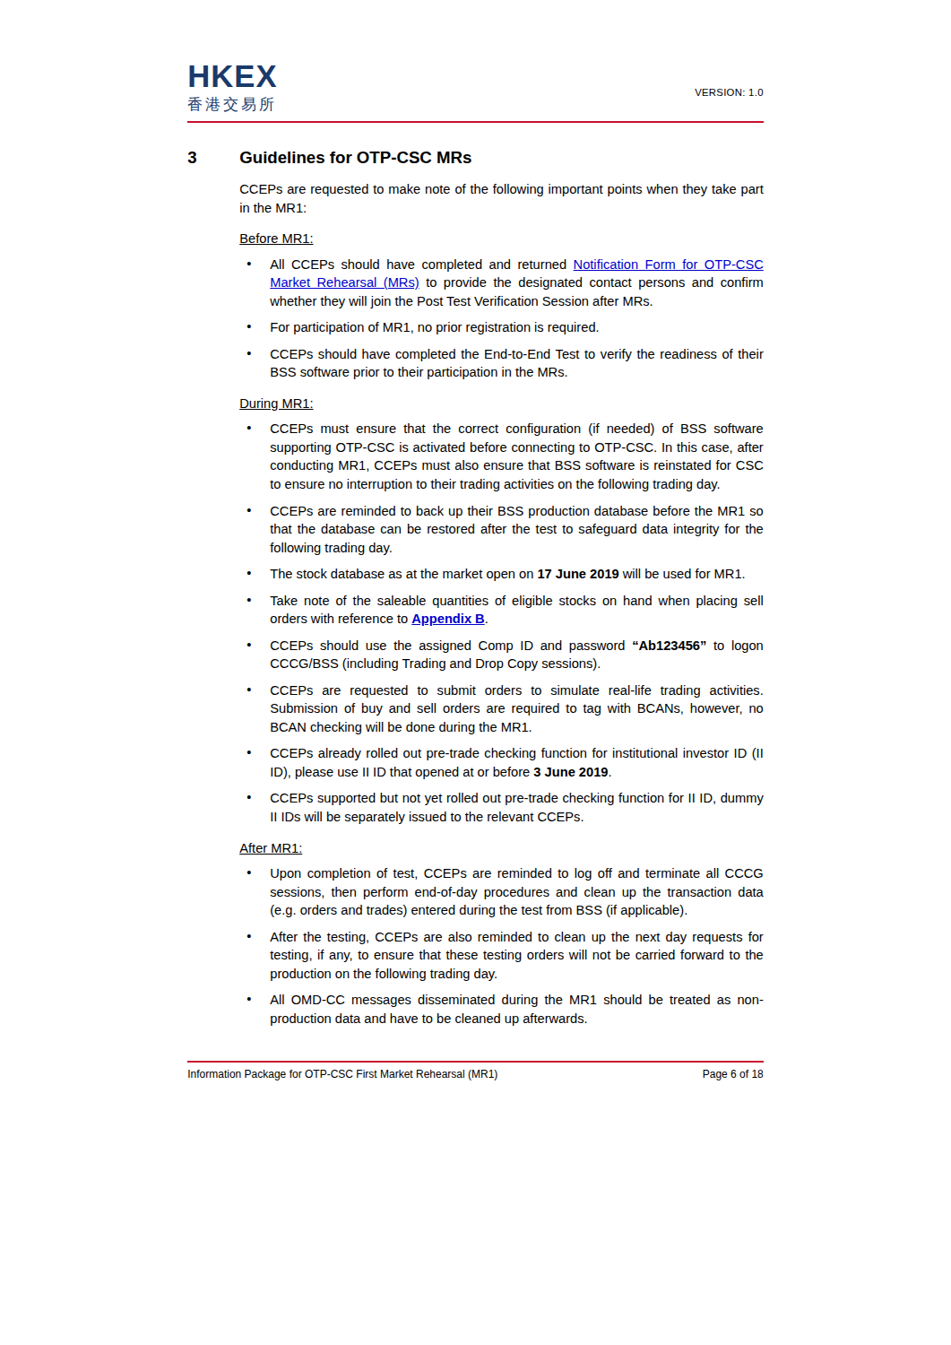HKEX
香港交易所
VERSION: 1.0
3 Guidelines for OTP-CSC MRs
CCEPs are requested to make note of the following important points when they take part in the MR1:
Before MR1:
All CCEPs should have completed and returned Notification Form for OTP-CSC Market Rehearsal (MRs) to provide the designated contact persons and confirm whether they will join the Post Test Verification Session after MRs.
For participation of MR1, no prior registration is required.
CCEPs should have completed the End-to-End Test to verify the readiness of their BSS software prior to their participation in the MRs.
During MR1:
CCEPs must ensure that the correct configuration (if needed) of BSS software supporting OTP-CSC is activated before connecting to OTP-CSC. In this case, after conducting MR1, CCEPs must also ensure that BSS software is reinstated for CSC to ensure no interruption to their trading activities on the following trading day.
CCEPs are reminded to back up their BSS production database before the MR1 so that the database can be restored after the test to safeguard data integrity for the following trading day.
The stock database as at the market open on 17 June 2019 will be used for MR1.
Take note of the saleable quantities of eligible stocks on hand when placing sell orders with reference to Appendix B.
CCEPs should use the assigned Comp ID and password “Ab123456” to logon CCCG/BSS (including Trading and Drop Copy sessions).
CCEPs are requested to submit orders to simulate real-life trading activities. Submission of buy and sell orders are required to tag with BCANs, however, no BCAN checking will be done during the MR1.
CCEPs already rolled out pre-trade checking function for institutional investor ID (II ID), please use II ID that opened at or before 3 June 2019.
CCEPs supported but not yet rolled out pre-trade checking function for II ID, dummy II IDs will be separately issued to the relevant CCEPs.
After MR1:
Upon completion of test, CCEPs are reminded to log off and terminate all CCCG sessions, then perform end-of-day procedures and clean up the transaction data (e.g. orders and trades) entered during the test from BSS (if applicable).
After the testing, CCEPs are also reminded to clean up the next day requests for testing, if any, to ensure that these testing orders will not be carried forward to the production on the following trading day.
All OMD-CC messages disseminated during the MR1 should be treated as non-production data and have to be cleaned up afterwards.
Information Package for OTP-CSC First Market Rehearsal (MR1) Page 6 of 18